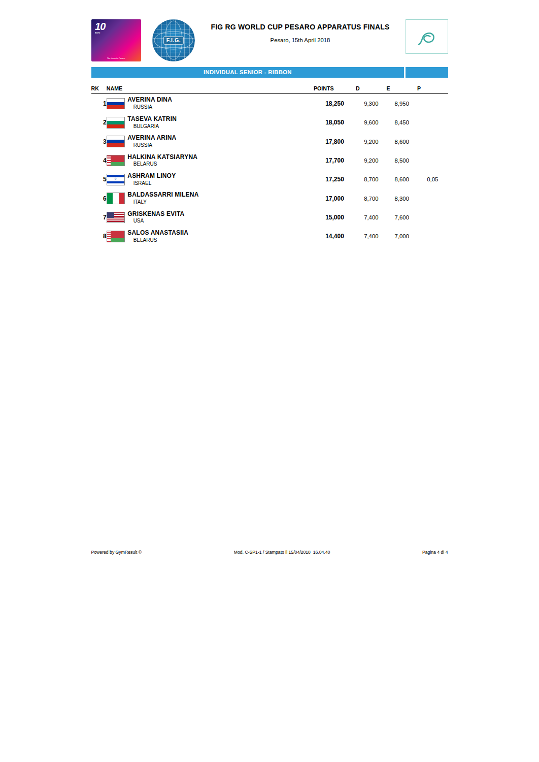10ANNI
Ten times in Pesaro
F.I.G.
FIG RG WORLD CUP PESARO APPARATUS FINALS
Pesaro, 15th April 2018
INDIVIDUAL SENIOR - RIBBON
| RK | NAME | POINTS | D | E | P |
| --- | --- | --- | --- | --- | --- |
| 1 | | AVERINA DINA RUSSIA | 18,250 | 9,300 | 8,950 | |
| 2 | | TASEVA KATRIN BULGARIA | 18,050 | 9,600 | 8,450 | |
| 3 | | AVERINA ARINA RUSSIA | 17,800 | 9,200 | 8,600 | |
| 4 | | HALKINA KATSIARYNA BELARUS | 17,700 | 9,200 | 8,500 | |
| 5 | ✡ | ASHRAM LINOY ISRAEL | 17,250 | 8,700 | 8,600 | 0,05 |
| 6 | | BALDASSARRI MILENA ITALY | 17,000 | 8,700 | 8,300 | |
| 7 | | GRISKENAS EVITA USA | 15,000 | 7,400 | 7,600 | |
| 8 | | SALOS ANASTASIIA BELARUS | 14,400 | 7,400 | 7,000 | |
Powered by GymResult ©
Mod. C-SP1-1 / Stampato il 15/04/2018 16.04.40
Pagina 4 di 4